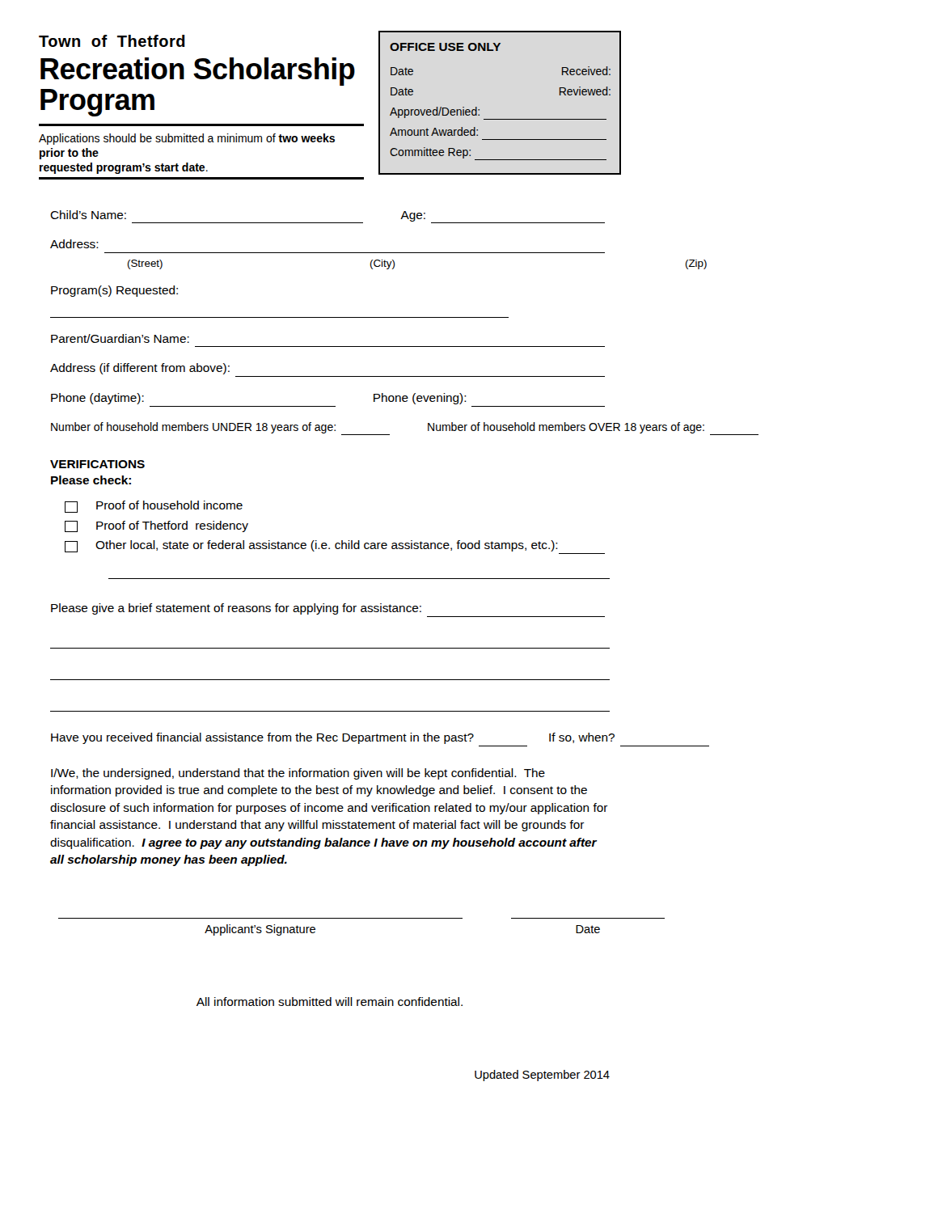Town of Thetford
Recreation Scholarship Program
Applications should be submitted a minimum of two weeks prior to the
requested program’s start date.
OFFICE USE ONLY
Date Received:
Date Reviewed:
Approved/Denied:
Amount Awarded:
Committee Rep:
Child’s Name: Age:
Address:
(Street) (City) (Zip)
Program(s) Requested:
Parent/Guardian’s Name:
Address (if different from above):
Phone (daytime): Phone (evening):
Number of household members UNDER 18 years of age: Number of household members OVER 18 years of age:
VERIFICATIONS
Please check:
Proof of household income
Proof of Thetford residency
Other local, state or federal assistance (i.e. child care assistance, food stamps, etc.):
Please give a brief statement of reasons for applying for assistance:
Have you received financial assistance from the Rec Department in the past? If so, when?
I/We, the undersigned, understand that the information given will be kept confidential. The information provided is true and complete to the best of my knowledge and belief. I consent to the disclosure of such information for purposes of income and verification related to my/our application for financial assistance. I understand that any willful misstatement of material fact will be grounds for disqualification. I agree to pay any outstanding balance I have on my household account after all scholarship money has been applied.
Applicant’s Signature
Date
All information submitted will remain confidential.
Updated September 2014